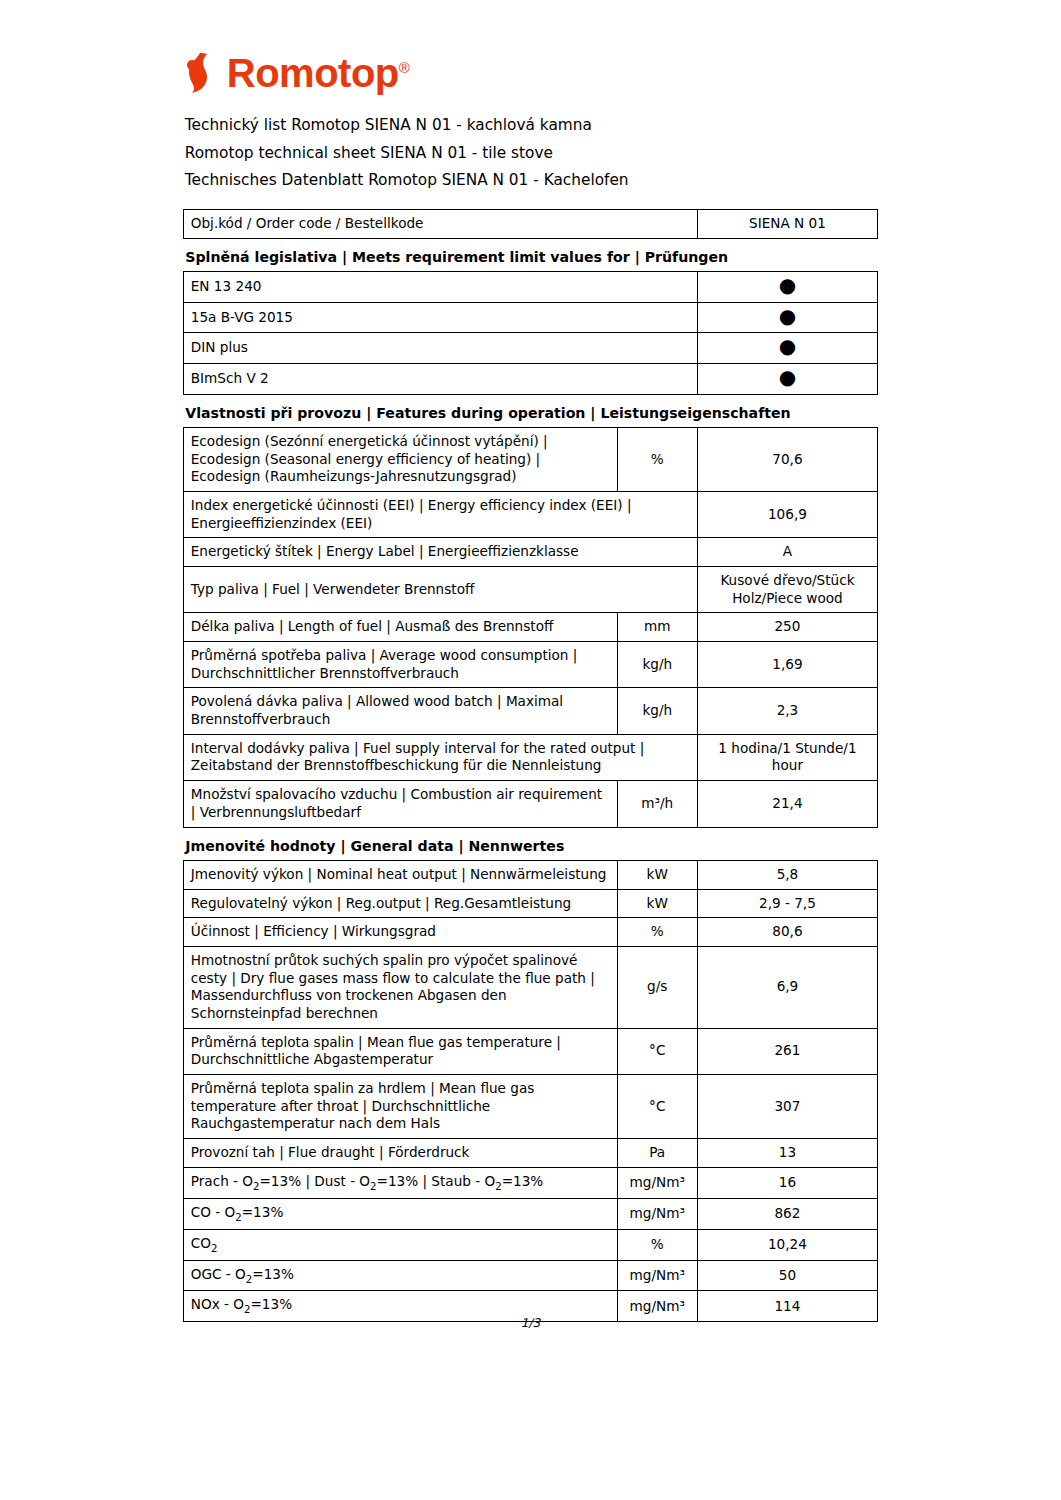Romotop®
Technický list Romotop SIENA N 01 - kachlová kamna
Romotop technical sheet SIENA N 01 - tile stove
Technisches Datenblatt Romotop SIENA N 01 - Kachelofen
| Obj.kód / Order code / Bestellkode | SIENA N 01 |
| Splněná legislativa / Meets requirement limit values for / Prüfungen |
| EN 13 240 | ● |
| 15a B-VG 2015 | ● |
| DIN plus | ● |
| BImSch V 2 | ● |
| Vlastnosti při provozu / Features during operation / Leistungseigenschaften |
| Ecodesign (Sezónní energetická účinnost vytápění) / Ecodesign (Seasonal energy efficiency of heating) / Ecodesign (Raumheizungs-Jahresnutzungsgrad) | % | 70,6 |
| Index energetické účinnosti (EEI) / Energy efficiency index (EEI) / Energieeffizienzindex (EEI) | 106,9 |
| Energetický štítek / Energy Label / Energieeffizienzklasse | A |
| Typ paliva / Fuel / Verwendeter Brennstoff | Kusové dřevo/Stück Holz/Piece wood |
| Délka paliva / Length of fuel / Ausmaß des Brennstoff | mm | 250 |
| Průměrná spotřeba paliva / Average wood consumption / Durchschnittlicher Brennstoffverbrauch | kg/h | 1,69 |
| Povolená dávka paliva / Allowed wood batch / Maximal Brennstoffverbrauch | kg/h | 2,3 |
| Interval dodávky paliva / Fuel supply interval for the rated output / Zeitabstand der Brennstoffbeschickung für die Nennleistung | 1 hodina/1 Stunde/1 hour |
| Množství spalovacího vzduchu / Combustion air requirement / Verbrennungsluftbedarf | m³/h | 21,4 |
| Jmenovité hodnoty / General data / Nennwertes |
| Jmenovitý výkon / Nominal heat output / Nennwärmeleistung | kW | 5,8 |
| Regulovatelný výkon / Reg.output / Reg.Gesamtleistung | kW | 2,9 - 7,5 |
| Účinnost / Efficiency / Wirkungsgrad | % | 80,6 |
| Hmotnostní průtok suchých spalin pro výpočet spalinové cesty / Dry flue gases mass flow to calculate the flue path / Massendurchfluss von trockenen Abgasen den Schornsteinpfad berechnen | g/s | 6,9 |
| Průměrná teplota spalin / Mean flue gas temperature / Durchschnittliche Abgastemperatur | °C | 261 |
| Průměrná teplota spalin za hrdlem / Mean flue gas temperature after throat / Durchschnittliche Rauchgastemperatur nach dem Hals | °C | 307 |
| Provozní tah / Flue draught / Förderdruck | Pa | 13 |
| Prach - O 2 =13% / Dust - O 2 =13% / Staub - O 2 =13% | mg/Nm³ | 16 |
| CO - O 2 =13% | mg/Nm³ | 862 |
| CO 2 | % | 10,24 |
| OGC - O 2 =13% | mg/Nm³ | 50 |
| NOx - O 2 =13% | mg/Nm³ | 114 |
1/3